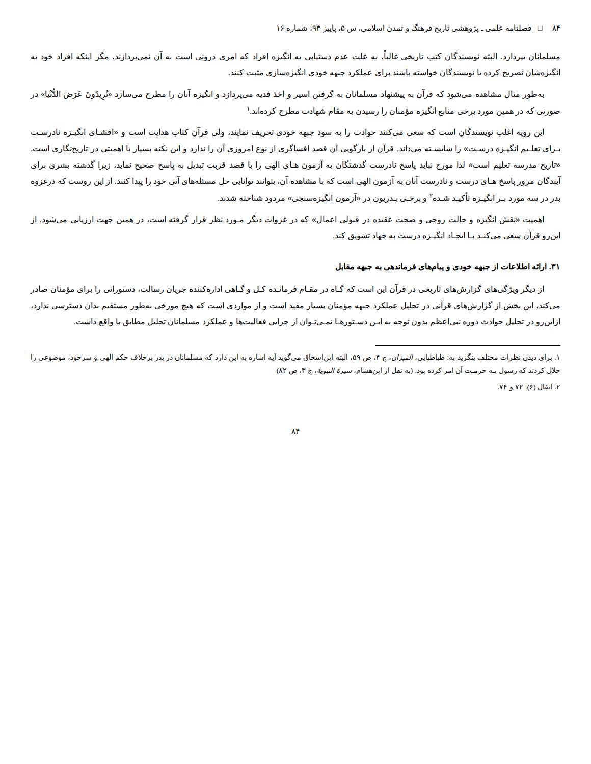۸۴ □ فصلنامه علمی ـ پژوهشی تاریخ فرهنگ و تمدن اسلامی، س ۵، پاییز ۹۳، شماره ۱۶
مسلمانان بپردازد. البته نویسندگان کتب تاریخی غالباً، به علت عدم دستیابی به انگیزه افراد که امری درونی است به آن نمی‌پردازند، مگر اینکه افراد خود به انگیزه‌شان تصریح کرده یا نویسندگان خواسته باشند برای عملکرد جبهه خودی انگیزه‌سازی مثبت کنند.
به‌طور مثال مشاهده می‌شود که قرآن به پیشنهاد مسلمانان به گرفتن اسیر و اخذ فدیه می‌پردازد و انگیزه آنان را مطرح می‌سازد «تُرِیدُونَ عَرَضَ الدُّنْیا» در صورتی که در همین مورد برخی منابع انگیزه مؤمنان را رسیدن به مقام شهادت مطرح کرده‌اند.۱
این رویه اغلب نویسندگان است که سعی می‌کنند حوادث را به سود جبهه خودی تحریف نمایند، ولی قرآن کتاب هدایت است و «افشـای انگیـزه نادرسـت بـرای تعلـیم انگیـزه درسـت» را شایسـته می‌داند. قرآن از بازگویی آن قصد افشاگری از نوع امروزی آن را ندارد و این نکته بسیار با اهمیتی در تاریخ‌نگاری است. «تاریخ مدرسه تعلیم است» لذا مورخ نباید پاسخ نادرست گذشتگان به آزمون هـای الهی را با قصد قربت تبدیل به پاسخ صحیح نماید، زیرا گذشته بشری برای آیندگان مرور پاسخ هـای درست و نادرست آنان به آزمون الهی است که با مشاهده آن، بتوانند توانایی حل مسئله‌های آتی خود را پیدا کنند. از این روست که درغزوه بدر در سه مورد بـر انگیـزه تأکیـد شـده۲ و برخـی بـدریون در «آزمون انگیزه‌سنجی» مردود شناخته شدند.
اهمیت «نقش انگیزه و حالت روحی و صحت عقیده در قبولی اعمال» که در غزوات دیگر مـورد نظر قرار گرفته است، در همین جهت ارزیابی می‌شود. از این‌رو قرآن سعی می‌کنـد بـا ایجـاد انگیـزه درست به جهاد تشویق کند.
۳۱. ارائه اطلاعات از جبهه خودی و پیام‌های فرماندهی به جبهه مقابل
از دیگر ویژگی‌های گزارش‌های تاریخی در قرآن این است که گـاه در مقـام فرمانـده کـل و گـاهی اداره‌کننده جریان رسالت، دستوراتی را برای مؤمنان صادر می‌کند، این بخش از گزارش‌های قرآنی در تحلیل عملکرد جبهه مؤمنان بسیار مفید است و از مواردی است که هیچ مورخی به‌طور مستقیم بدان دسترسی ندارد، ازاین‌رو در تحلیل حوادث دوره نبی‌اعظم بدون توجه به ایـن دسـتورهـا نمـی‌تـوان از چرایی فعالیت‌ها و عملکرد مسلمانان تحلیل مطابق با واقع داشت.
۱. برای دیدن نظرات مختلف بنگرید به: طباطبایی، المیزان، ج ۴، ص ۵۹، البته ابن‌اسحاق می‌گوید آیه اشاره به این دارد که مسلمانان در بدر برخلاف حکم الهی و سرخود، موضوعی را حلال کردند که رسول بـه حرمـت آن امر کرده بود. (به نقل از ابن‌هشام، سیرة النبویة، ج ۳، ص ۸۲)
۲. انفال (۶): ۷۲ و ۷۴.
۸۴